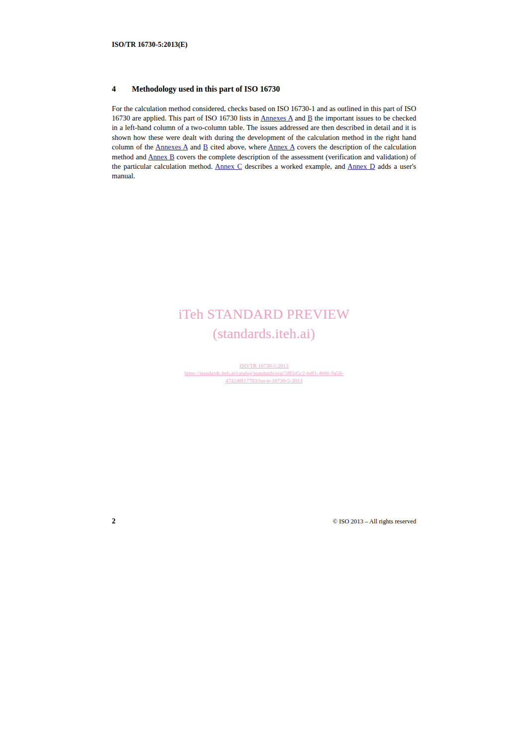ISO/TR 16730-5:2013(E)
4 Methodology used in this part of ISO 16730
For the calculation method considered, checks based on ISO 16730-1 and as outlined in this part of ISO 16730 are applied. This part of ISO 16730 lists in Annexes A and B the important issues to be checked in a left-hand column of a two-column table. The issues addressed are then described in detail and it is shown how these were dealt with during the development of the calculation method in the right hand column of the Annexes A and B cited above, where Annex A covers the description of the calculation method and Annex B covers the complete description of the assessment (verification and validation) of the particular calculation method. Annex C describes a worked example, and Annex D adds a user's manual.
iTeh STANDARD PREVIEW (standards.iteh.ai)
ISO/TR 16730-5:2013
https://standards.iteh.ai/catalog/standards/sist/5f8345c2-bdf1-4666-9a58-
474248f17703/iso-tr-16730-5-2013
2
© ISO 2013 – All rights reserved